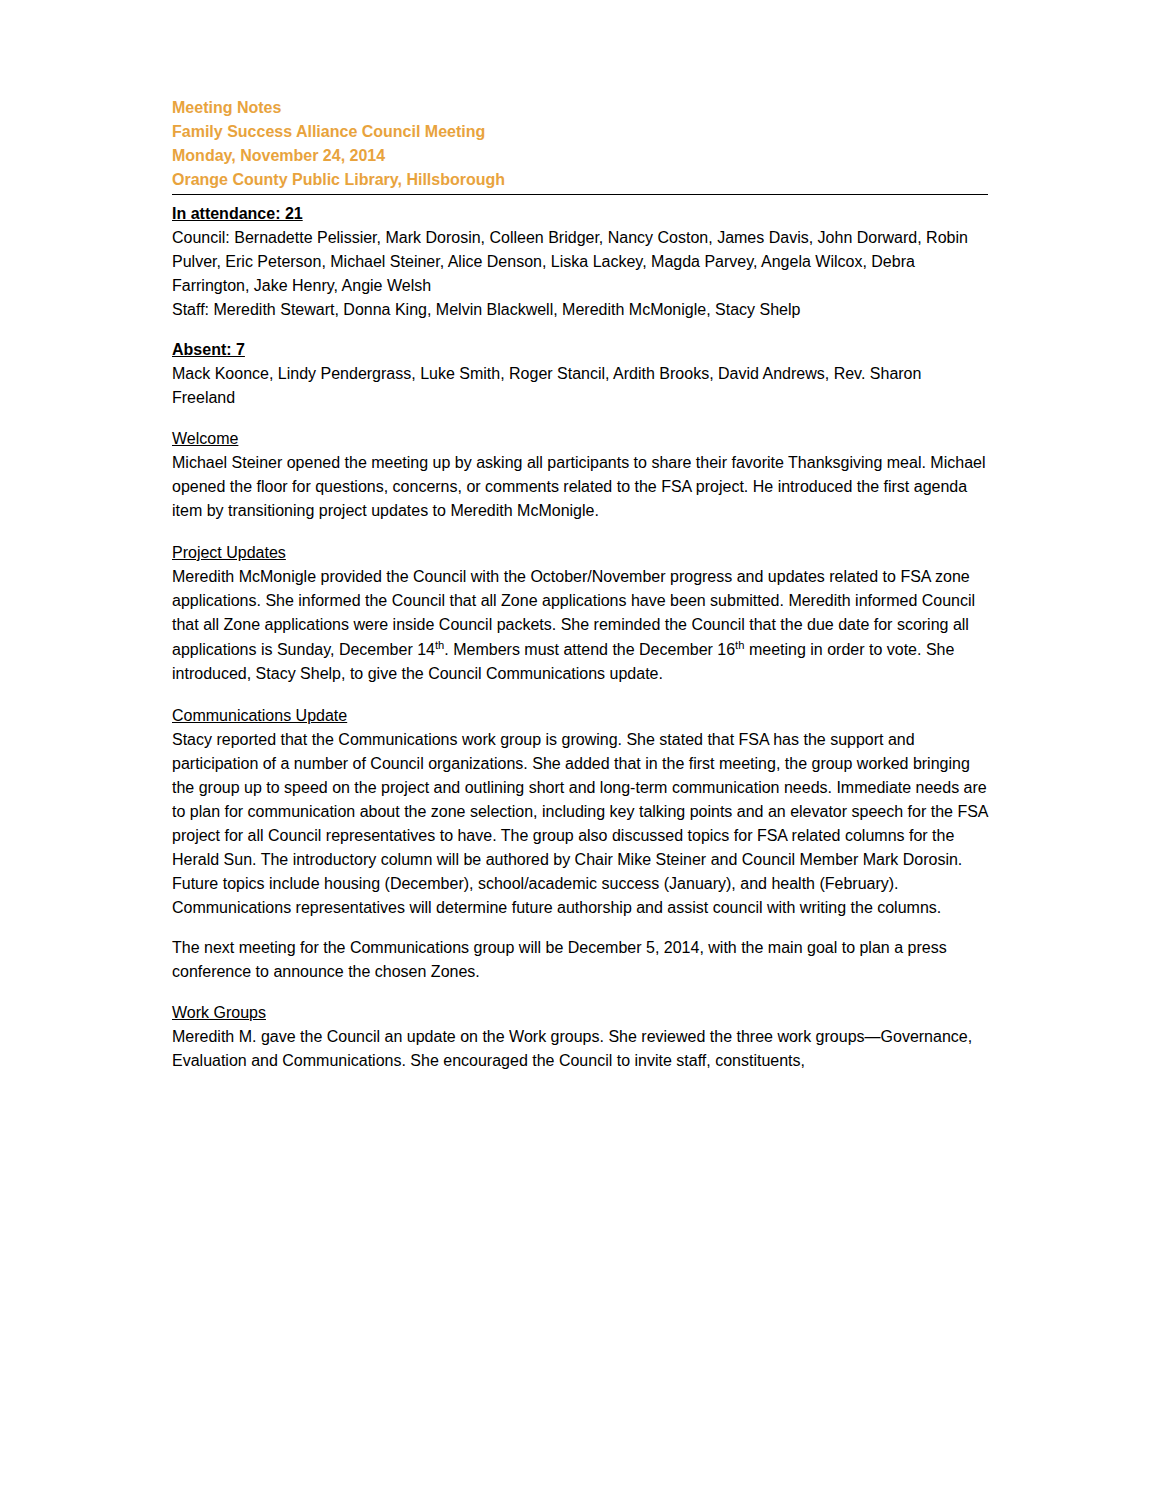Meeting Notes
Family Success Alliance Council Meeting
Monday, November 24, 2014
Orange County Public Library, Hillsborough
In attendance: 21
Council: Bernadette Pelissier, Mark Dorosin, Colleen Bridger, Nancy Coston, James Davis, John Dorward, Robin Pulver, Eric Peterson, Michael Steiner, Alice Denson, Liska Lackey, Magda Parvey, Angela Wilcox, Debra Farrington, Jake Henry, Angie Welsh
Staff: Meredith Stewart, Donna King, Melvin Blackwell, Meredith McMonigle, Stacy Shelp
Absent: 7
Mack Koonce, Lindy Pendergrass, Luke Smith, Roger Stancil, Ardith Brooks, David Andrews, Rev. Sharon Freeland
Welcome
Michael Steiner opened the meeting up by asking all participants to share their favorite Thanksgiving meal. Michael opened the floor for questions, concerns, or comments related to the FSA project. He introduced the first agenda item by transitioning project updates to Meredith McMonigle.
Project Updates
Meredith McMonigle provided the Council with the October/November progress and updates related to FSA zone applications. She informed the Council that all Zone applications have been submitted. Meredith informed Council that all Zone applications were inside Council packets. She reminded the Council that the due date for scoring all applications is Sunday, December 14th. Members must attend the December 16th meeting in order to vote. She introduced, Stacy Shelp, to give the Council Communications update.
Communications Update
Stacy reported that the Communications work group is growing. She stated that FSA has the support and participation of a number of Council organizations. She added that in the first meeting, the group worked bringing the group up to speed on the project and outlining short and long-term communication needs. Immediate needs are to plan for communication about the zone selection, including key talking points and an elevator speech for the FSA project for all Council representatives to have. The group also discussed topics for FSA related columns for the Herald Sun. The introductory column will be authored by Chair Mike Steiner and Council Member Mark Dorosin. Future topics include housing (December), school/academic success (January), and health (February). Communications representatives will determine future authorship and assist council with writing the columns.
The next meeting for the Communications group will be December 5, 2014, with the main goal to plan a press conference to announce the chosen Zones.
Work Groups
Meredith M. gave the Council an update on the Work groups. She reviewed the three work groups—Governance, Evaluation and Communications. She encouraged the Council to invite staff, constituents,